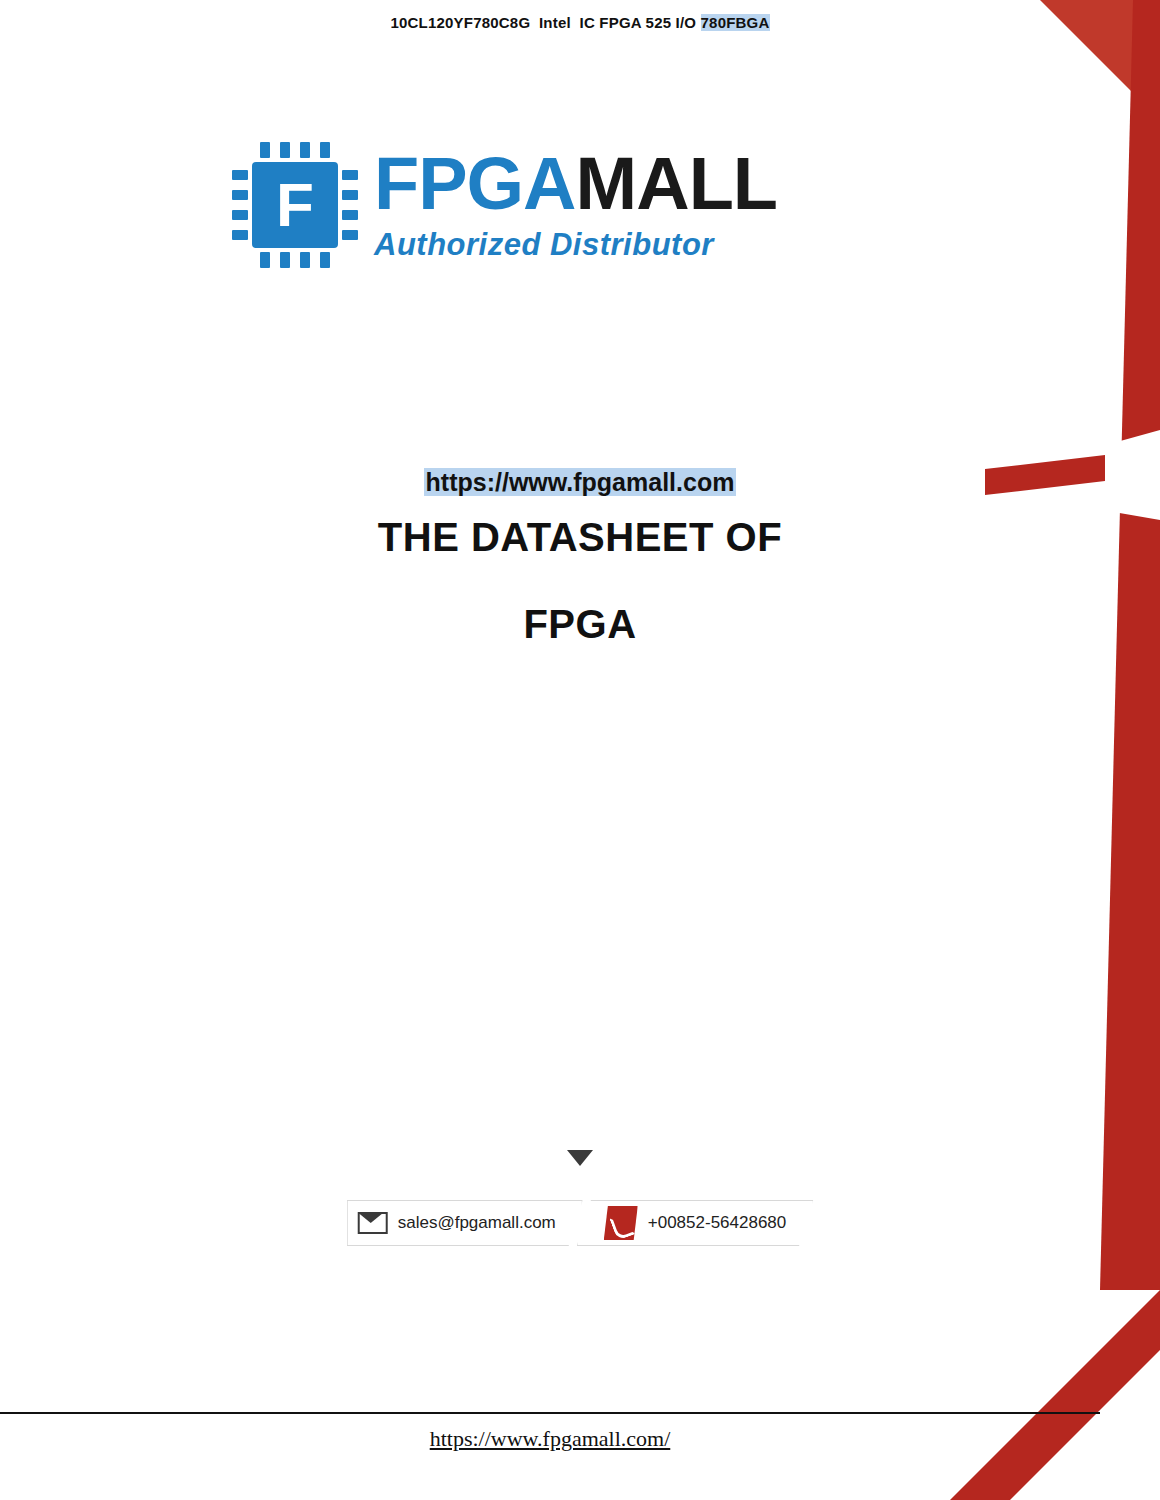10CL120YF780C8G Intel IC FPGA 525 I/O 780FBGA
F
FPGAMALL
Authorized Distributor
https://www.fpgamall.com
THE DATASHEET OF FPGA
sales@fpgamall.com
+00852-56428680
https://www.fpgamall.com/